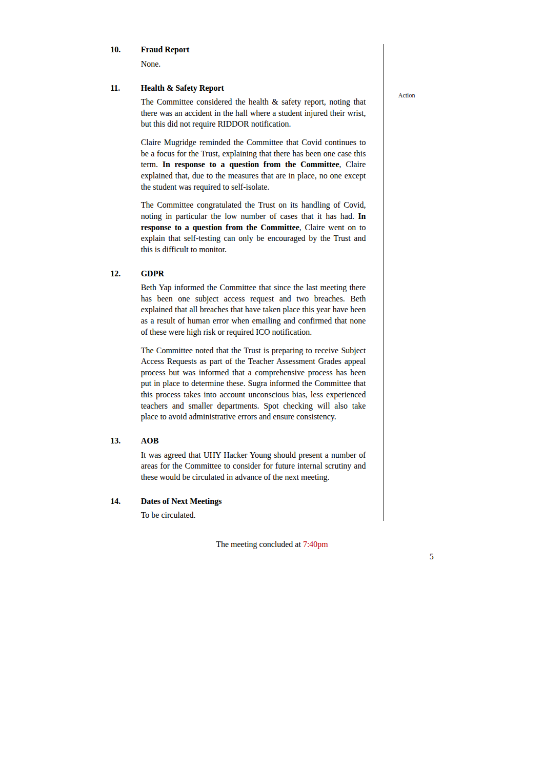10.
Fraud Report
None.
11.
Health & Safety Report
The Committee considered the health & safety report, noting that there was an accident in the hall where a student injured their wrist, but this did not require RIDDOR notification.
Claire Mugridge reminded the Committee that Covid continues to be a focus for the Trust, explaining that there has been one case this term. In response to a question from the Committee, Claire explained that, due to the measures that are in place, no one except the student was required to self-isolate.
The Committee congratulated the Trust on its handling of Covid, noting in particular the low number of cases that it has had. In response to a question from the Committee, Claire went on to explain that self-testing can only be encouraged by the Trust and this is difficult to monitor.
12.
GDPR
Beth Yap informed the Committee that since the last meeting there has been one subject access request and two breaches. Beth explained that all breaches that have taken place this year have been as a result of human error when emailing and confirmed that none of these were high risk or required ICO notification.
The Committee noted that the Trust is preparing to receive Subject Access Requests as part of the Teacher Assessment Grades appeal process but was informed that a comprehensive process has been put in place to determine these. Sugra informed the Committee that this process takes into account unconscious bias, less experienced teachers and smaller departments. Spot checking will also take place to avoid administrative errors and ensure consistency.
13.
AOB
It was agreed that UHY Hacker Young should present a number of areas for the Committee to consider for future internal scrutiny and these would be circulated in advance of the next meeting.
14.
Dates of Next Meetings
To be circulated.
Action
The meeting concluded at 7:40pm
5